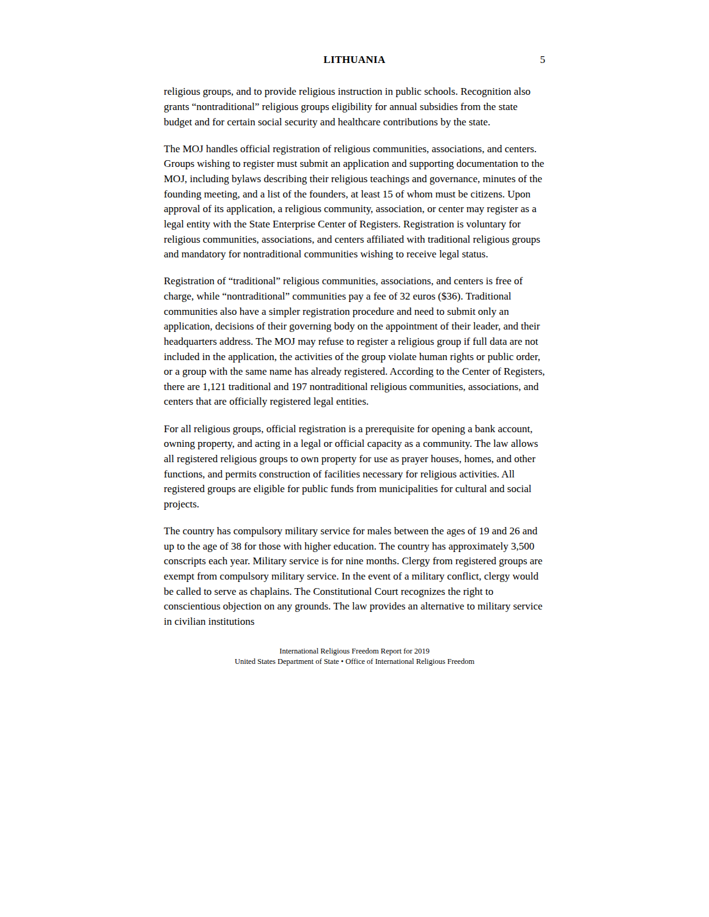LITHUANIA 5
religious groups, and to provide religious instruction in public schools. Recognition also grants “nontraditional” religious groups eligibility for annual subsidies from the state budget and for certain social security and healthcare contributions by the state.
The MOJ handles official registration of religious communities, associations, and centers. Groups wishing to register must submit an application and supporting documentation to the MOJ, including bylaws describing their religious teachings and governance, minutes of the founding meeting, and a list of the founders, at least 15 of whom must be citizens. Upon approval of its application, a religious community, association, or center may register as a legal entity with the State Enterprise Center of Registers. Registration is voluntary for religious communities, associations, and centers affiliated with traditional religious groups and mandatory for nontraditional communities wishing to receive legal status.
Registration of “traditional” religious communities, associations, and centers is free of charge, while “nontraditional” communities pay a fee of 32 euros ($36). Traditional communities also have a simpler registration procedure and need to submit only an application, decisions of their governing body on the appointment of their leader, and their headquarters address. The MOJ may refuse to register a religious group if full data are not included in the application, the activities of the group violate human rights or public order, or a group with the same name has already registered. According to the Center of Registers, there are 1,121 traditional and 197 nontraditional religious communities, associations, and centers that are officially registered legal entities.
For all religious groups, official registration is a prerequisite for opening a bank account, owning property, and acting in a legal or official capacity as a community. The law allows all registered religious groups to own property for use as prayer houses, homes, and other functions, and permits construction of facilities necessary for religious activities. All registered groups are eligible for public funds from municipalities for cultural and social projects.
The country has compulsory military service for males between the ages of 19 and 26 and up to the age of 38 for those with higher education. The country has approximately 3,500 conscripts each year. Military service is for nine months. Clergy from registered groups are exempt from compulsory military service. In the event of a military conflict, clergy would be called to serve as chaplains. The Constitutional Court recognizes the right to conscientious objection on any grounds. The law provides an alternative to military service in civilian institutions
International Religious Freedom Report for 2019
United States Department of State • Office of International Religious Freedom